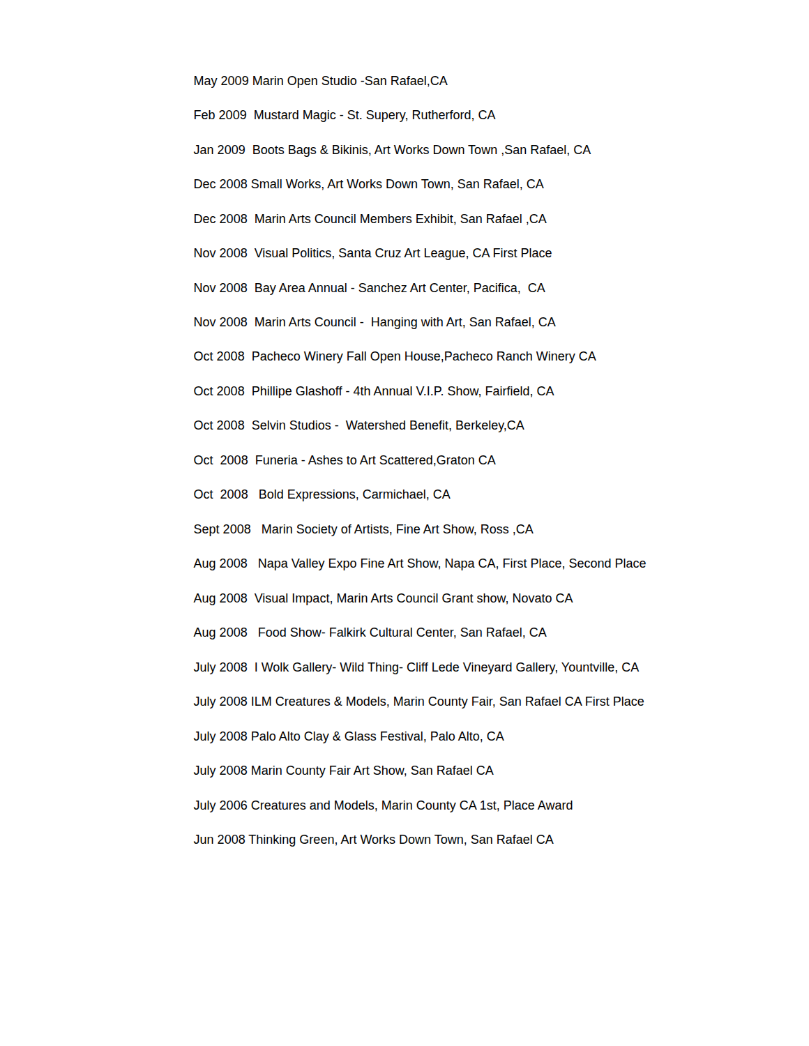May 2009 Marin Open Studio -San Rafael,CA
Feb 2009 Mustard Magic - St. Supery, Rutherford, CA
Jan 2009 Boots Bags & Bikinis, Art Works Down Town ,San Rafael, CA
Dec 2008 Small Works, Art Works Down Town, San Rafael, CA
Dec 2008 Marin Arts Council Members Exhibit, San Rafael ,CA
Nov 2008 Visual Politics, Santa Cruz Art League, CA First Place
Nov 2008 Bay Area Annual - Sanchez Art Center, Pacifica, CA
Nov 2008 Marin Arts Council - Hanging with Art, San Rafael, CA
Oct 2008 Pacheco Winery Fall Open House,Pacheco Ranch Winery CA
Oct 2008 Phillipe Glashoff - 4th Annual V.I.P. Show, Fairfield, CA
Oct 2008 Selvin Studios - Watershed Benefit, Berkeley,CA
Oct 2008 Funeria - Ashes to Art Scattered,Graton CA
Oct 2008 Bold Expressions, Carmichael, CA
Sept 2008 Marin Society of Artists, Fine Art Show, Ross ,CA
Aug 2008 Napa Valley Expo Fine Art Show, Napa CA, First Place, Second Place
Aug 2008 Visual Impact, Marin Arts Council Grant show, Novato CA
Aug 2008 Food Show- Falkirk Cultural Center, San Rafael, CA
July 2008 I Wolk Gallery- Wild Thing- Cliff Lede Vineyard Gallery, Yountville, CA
July 2008 ILM Creatures & Models, Marin County Fair, San Rafael CA First Place
July 2008 Palo Alto Clay & Glass Festival, Palo Alto, CA
July 2008 Marin County Fair Art Show, San Rafael CA
July 2006 Creatures and Models, Marin County CA 1st, Place Award
Jun 2008 Thinking Green, Art Works Down Town, San Rafael CA